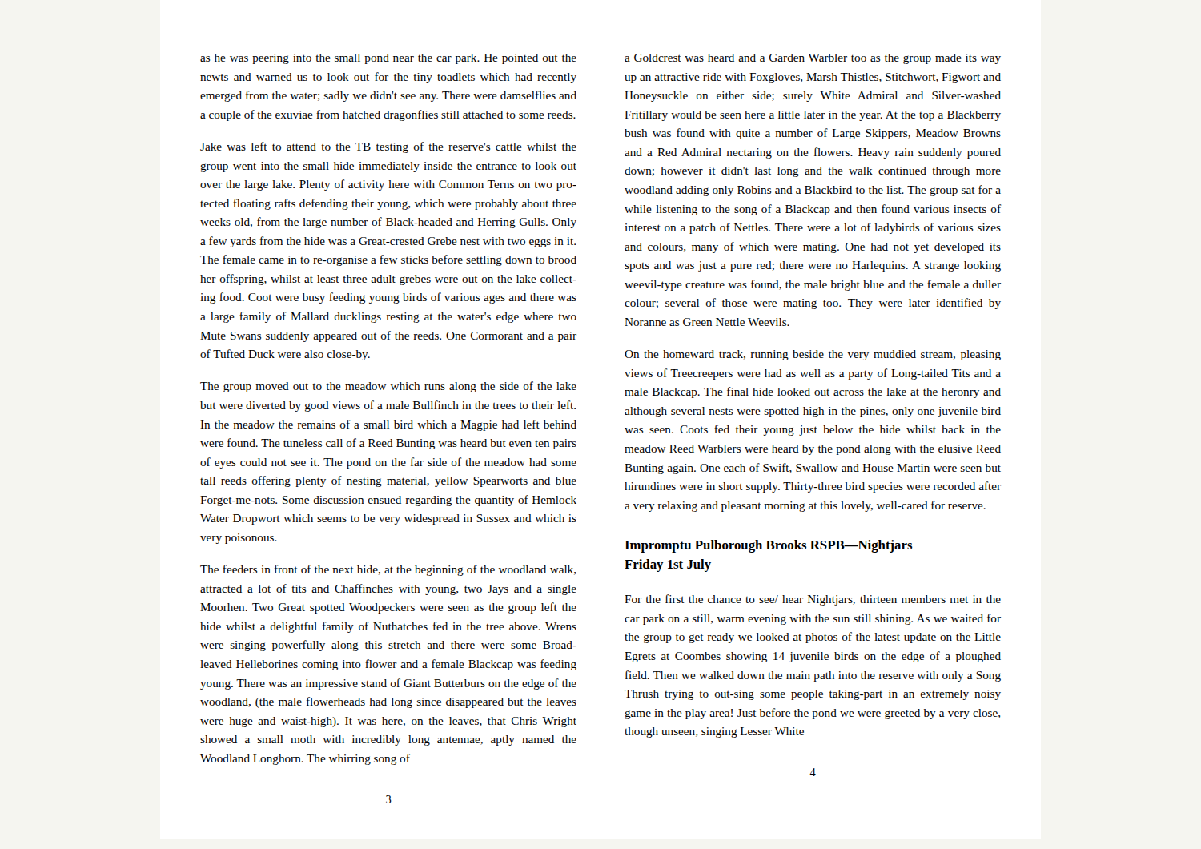as he was peering into the small pond near the car park. He pointed out the newts and warned us to look out for the tiny toadlets which had recently emerged from the water; sadly we didn't see any. There were damselflies and a couple of the exuviae from hatched dragonflies still attached to some reeds.
Jake was left to attend to the TB testing of the reserve's cattle whilst the group went into the small hide immediately inside the entrance to look out over the large lake. Plenty of activity here with Common Terns on two protected floating rafts defending their young, which were probably about three weeks old, from the large number of Black-headed and Herring Gulls. Only a few yards from the hide was a Great-crested Grebe nest with two eggs in it. The female came in to re-organise a few sticks before settling down to brood her offspring, whilst at least three adult grebes were out on the lake collecting food. Coot were busy feeding young birds of various ages and there was a large family of Mallard ducklings resting at the water's edge where two Mute Swans suddenly appeared out of the reeds. One Cormorant and a pair of Tufted Duck were also close-by.
The group moved out to the meadow which runs along the side of the lake but were diverted by good views of a male Bullfinch in the trees to their left. In the meadow the remains of a small bird which a Magpie had left behind were found. The tuneless call of a Reed Bunting was heard but even ten pairs of eyes could not see it. The pond on the far side of the meadow had some tall reeds offering plenty of nesting material, yellow Spearworts and blue Forget-me-nots. Some discussion ensued regarding the quantity of Hemlock Water Dropwort which seems to be very widespread in Sussex and which is very poisonous.
The feeders in front of the next hide, at the beginning of the woodland walk, attracted a lot of tits and Chaffinches with young, two Jays and a single Moorhen. Two Great spotted Woodpeckers were seen as the group left the hide whilst a delightful family of Nuthatches fed in the tree above. Wrens were singing powerfully along this stretch and there were some Broad-leaved Helleborines coming into flower and a female Blackcap was feeding young. There was an impressive stand of Giant Butterburs on the edge of the woodland, (the male flowerheads had long since disappeared but the leaves were huge and waist-high). It was here, on the leaves, that Chris Wright showed a small moth with incredibly long antennae, aptly named the Woodland Longhorn. The whirring song of
3
a Goldcrest was heard and a Garden Warbler too as the group made its way up an attractive ride with Foxgloves, Marsh Thistles, Stitchwort, Figwort and Honeysuckle on either side; surely White Admiral and Silver-washed Fritillary would be seen here a little later in the year. At the top a Blackberry bush was found with quite a number of Large Skippers, Meadow Browns and a Red Admiral nectaring on the flowers. Heavy rain suddenly poured down; however it didn't last long and the walk continued through more woodland adding only Robins and a Blackbird to the list. The group sat for a while listening to the song of a Blackcap and then found various insects of interest on a patch of Nettles. There were a lot of ladybirds of various sizes and colours, many of which were mating. One had not yet developed its spots and was just a pure red; there were no Harlequins. A strange looking weevil-type creature was found, the male bright blue and the female a duller colour; several of those were mating too. They were later identified by Noranne as Green Nettle Weevils.
On the homeward track, running beside the very muddied stream, pleasing views of Treecreepers were had as well as a party of Long-tailed Tits and a male Blackcap. The final hide looked out across the lake at the heronry and although several nests were spotted high in the pines, only one juvenile bird was seen. Coots fed their young just below the hide whilst back in the meadow Reed Warblers were heard by the pond along with the elusive Reed Bunting again. One each of Swift, Swallow and House Martin were seen but hirundines were in short supply. Thirty-three bird species were recorded after a very relaxing and pleasant morning at this lovely, well-cared for reserve.
Impromptu Pulborough Brooks RSPB—Nightjars
Friday 1st July
For the first the chance to see/ hear Nightjars, thirteen members met in the car park on a still, warm evening with the sun still shining. As we waited for the group to get ready we looked at photos of the latest update on the Little Egrets at Coombes showing 14 juvenile birds on the edge of a ploughed field. Then we walked down the main path into the reserve with only a Song Thrush trying to out-sing some people taking-part in an extremely noisy game in the play area! Just before the pond we were greeted by a very close, though unseen, singing Lesser White
4